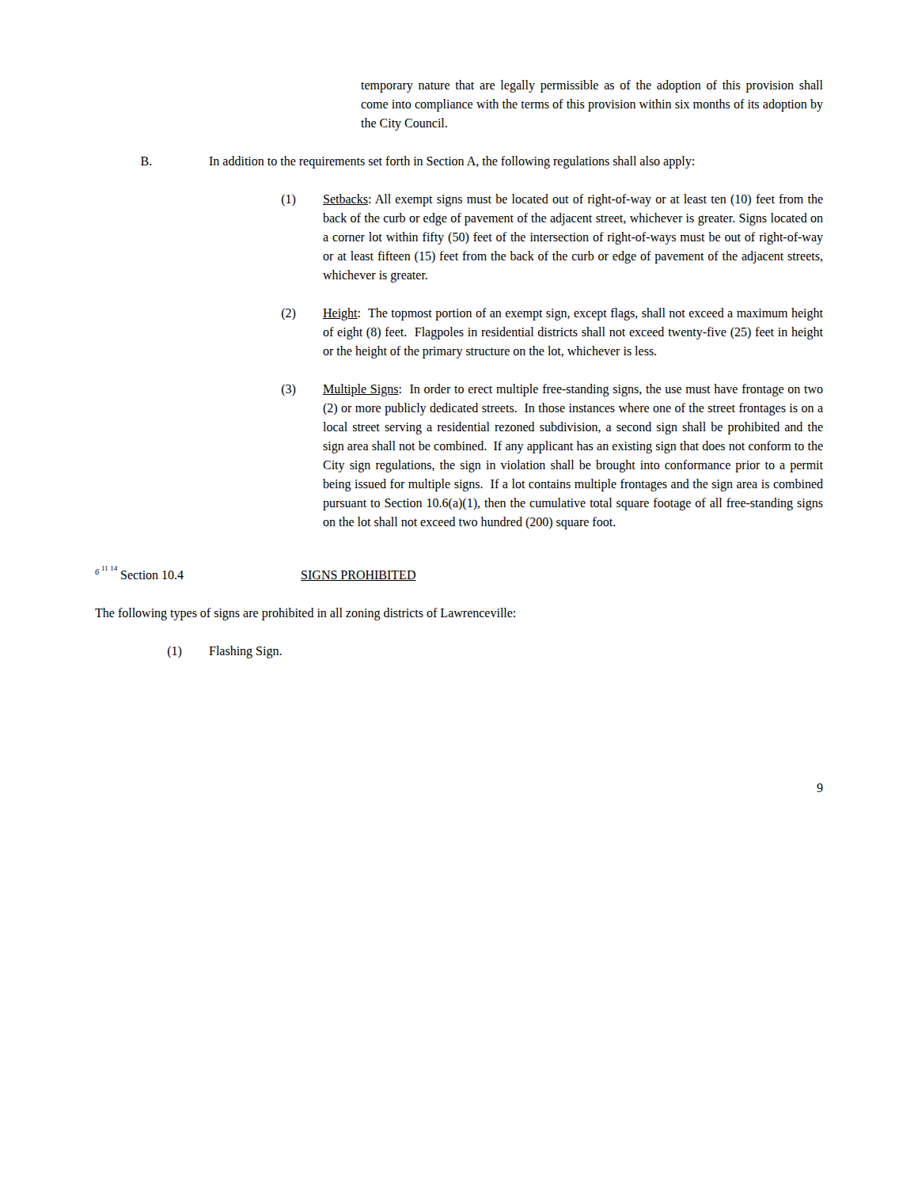temporary nature that are legally permissible as of the adoption of this provision shall come into compliance with the terms of this provision within six months of its adoption by the City Council.
B. In addition to the requirements set forth in Section A, the following regulations shall also apply:
(1) Setbacks: All exempt signs must be located out of right-of-way or at least ten (10) feet from the back of the curb or edge of pavement of the adjacent street, whichever is greater. Signs located on a corner lot within fifty (50) feet of the intersection of right-of-ways must be out of right-of-way or at least fifteen (15) feet from the back of the curb or edge of pavement of the adjacent streets, whichever is greater.
(2) Height: The topmost portion of an exempt sign, except flags, shall not exceed a maximum height of eight (8) feet. Flagpoles in residential districts shall not exceed twenty-five (25) feet in height or the height of the primary structure on the lot, whichever is less.
(3) Multiple Signs: In order to erect multiple free-standing signs, the use must have frontage on two (2) or more publicly dedicated streets. In those instances where one of the street frontages is on a local street serving a residential rezoned subdivision, a second sign shall be prohibited and the sign area shall not be combined. If any applicant has an existing sign that does not conform to the City sign regulations, the sign in violation shall be brought into conformance prior to a permit being issued for multiple signs. If a lot contains multiple frontages and the sign area is combined pursuant to Section 10.6(a)(1), then the cumulative total square footage of all free-standing signs on the lot shall not exceed two hundred (200) square foot.
6 11 14 Section 10.4 SIGNS PROHIBITED
The following types of signs are prohibited in all zoning districts of Lawrenceville:
(1) Flashing Sign.
9